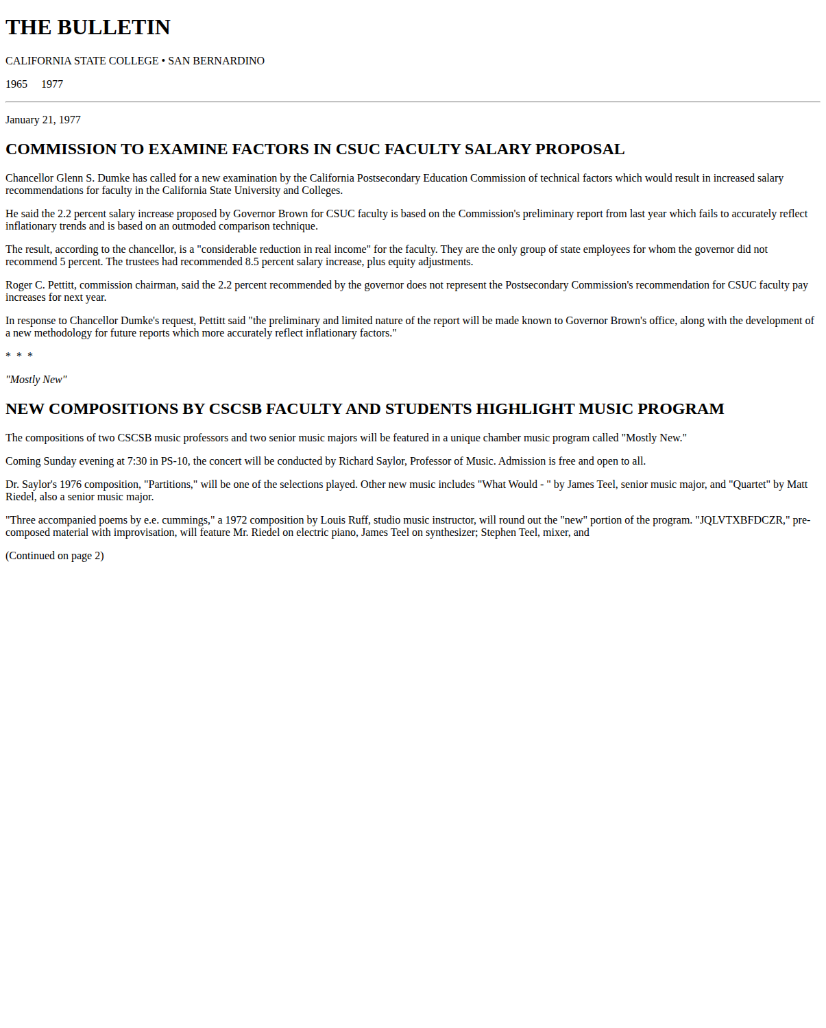THE BULLETIN
CALIFORNIA STATE COLLEGE • SAN BERNARDINO
1965 1977
January 21, 1977
COMMISSION TO EXAMINE FACTORS IN CSUC FACULTY SALARY PROPOSAL
Chancellor Glenn S. Dumke has called for a new examination by the California Postsecondary Education Commission of technical factors which would result in increased salary recommendations for faculty in the California State University and Colleges.
He said the 2.2 percent salary increase proposed by Governor Brown for CSUC faculty is based on the Commission's preliminary report from last year which fails to accurately reflect inflationary trends and is based on an outmoded comparison technique.
The result, according to the chancellor, is a "considerable reduction in real income" for the faculty. They are the only group of state employees for whom the governor did not recommend 5 percent. The trustees had recommended 8.5 percent salary increase, plus equity adjustments.
Roger C. Pettitt, commission chairman, said the 2.2 percent recommended by the governor does not represent the Postsecondary Commission's recommendation for CSUC faculty pay increases for next year.
In response to Chancellor Dumke's request, Pettitt said "the preliminary and limited nature of the report will be made known to Governor Brown's office, along with the development of a new methodology for future reports which more accurately reflect inflationary factors."
* * *
"Mostly New"
NEW COMPOSITIONS BY CSCSB FACULTY AND STUDENTS HIGHLIGHT MUSIC PROGRAM
The compositions of two CSCSB music professors and two senior music majors will be featured in a unique chamber music program called "Mostly New."
Coming Sunday evening at 7:30 in PS-10, the concert will be conducted by Richard Saylor, Professor of Music. Admission is free and open to all.
Dr. Saylor's 1976 composition, "Partitions," will be one of the selections played. Other new music includes "What Would - " by James Teel, senior music major, and "Quartet" by Matt Riedel, also a senior music major.
"Three accompanied poems by e.e. cummings," a 1972 composition by Louis Ruff, studio music instructor, will round out the "new" portion of the program. "JQLVTXBFDCZR," pre-composed material with improvisation, will feature Mr. Riedel on electric piano, James Teel on synthesizer; Stephen Teel, mixer, and
(Continued on page 2)